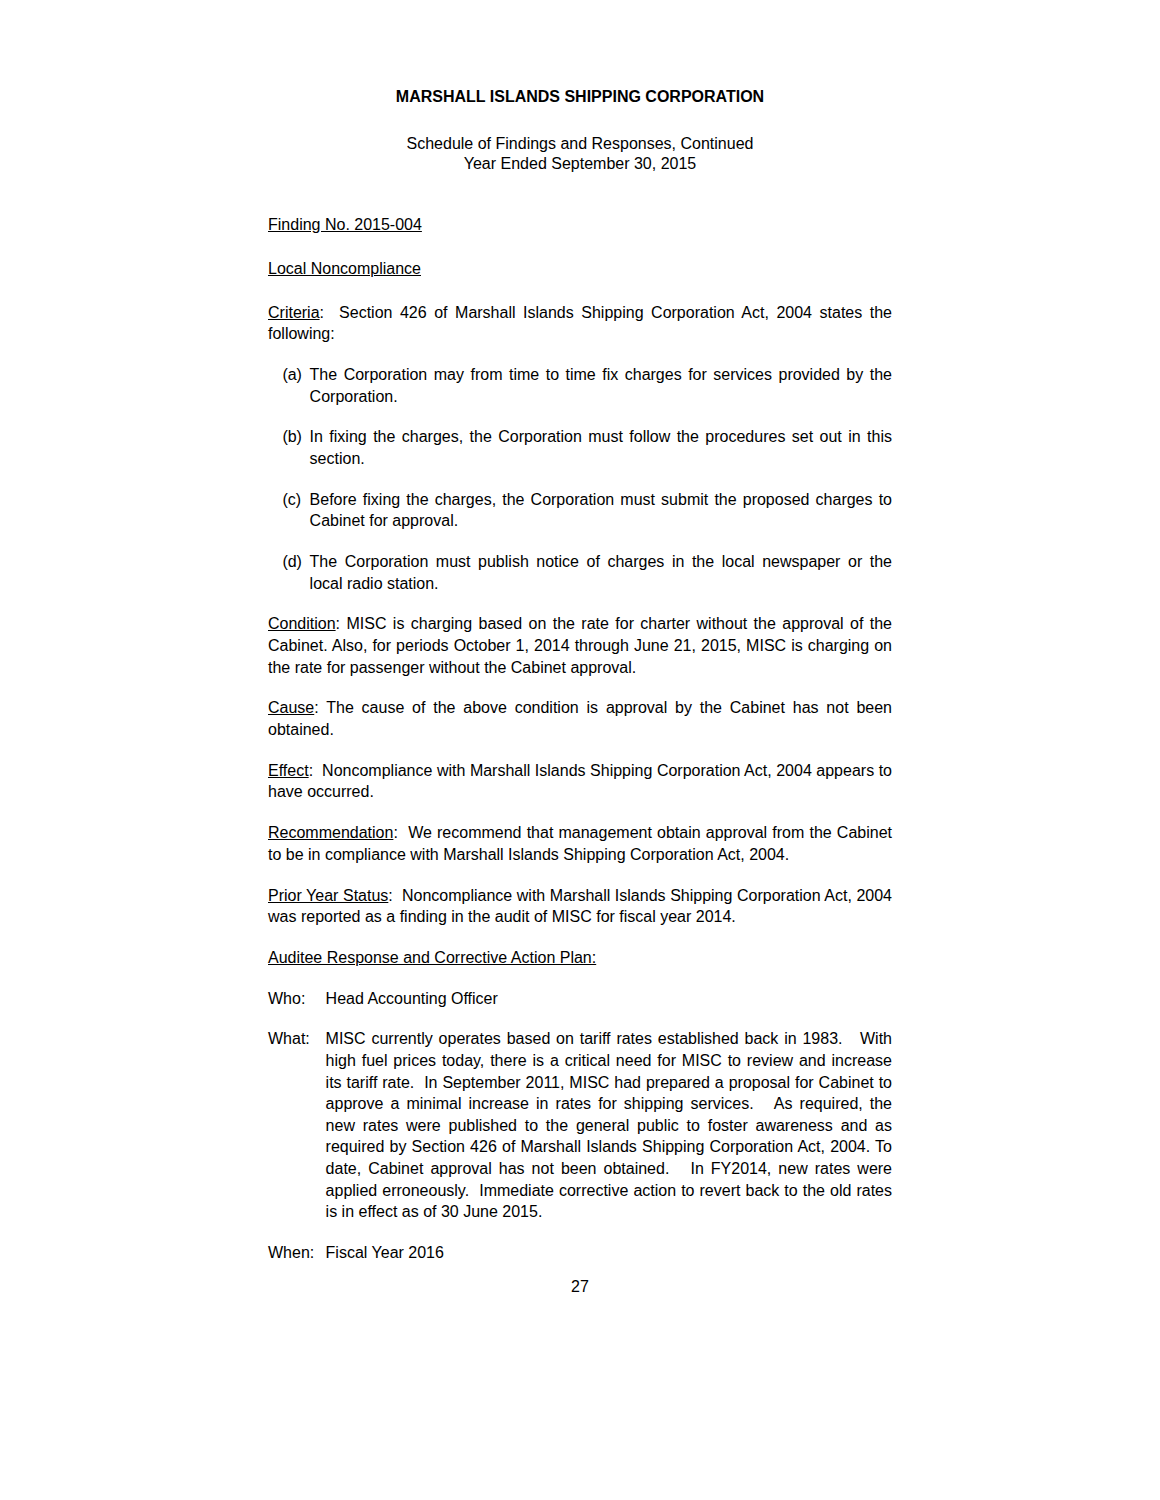MARSHALL ISLANDS SHIPPING CORPORATION
Schedule of Findings and Responses, Continued
Year Ended September 30, 2015
Finding No. 2015-004
Local Noncompliance
Criteria: Section 426 of Marshall Islands Shipping Corporation Act, 2004 states the following:
(a) The Corporation may from time to time fix charges for services provided by the Corporation.
(b) In fixing the charges, the Corporation must follow the procedures set out in this section.
(c) Before fixing the charges, the Corporation must submit the proposed charges to Cabinet for approval.
(d) The Corporation must publish notice of charges in the local newspaper or the local radio station.
Condition: MISC is charging based on the rate for charter without the approval of the Cabinet. Also, for periods October 1, 2014 through June 21, 2015, MISC is charging on the rate for passenger without the Cabinet approval.
Cause: The cause of the above condition is approval by the Cabinet has not been obtained.
Effect: Noncompliance with Marshall Islands Shipping Corporation Act, 2004 appears to have occurred.
Recommendation: We recommend that management obtain approval from the Cabinet to be in compliance with Marshall Islands Shipping Corporation Act, 2004.
Prior Year Status: Noncompliance with Marshall Islands Shipping Corporation Act, 2004 was reported as a finding in the audit of MISC for fiscal year 2014.
Auditee Response and Corrective Action Plan:
Who:
Head Accounting Officer
What:
MISC currently operates based on tariff rates established back in 1983. With high fuel prices today, there is a critical need for MISC to review and increase its tariff rate. In September 2011, MISC had prepared a proposal for Cabinet to approve a minimal increase in rates for shipping services. As required, the new rates were published to the general public to foster awareness and as required by Section 426 of Marshall Islands Shipping Corporation Act, 2004. To date, Cabinet approval has not been obtained. In FY2014, new rates were applied erroneously. Immediate corrective action to revert back to the old rates is in effect as of 30 June 2015.
When:
Fiscal Year 2016
27